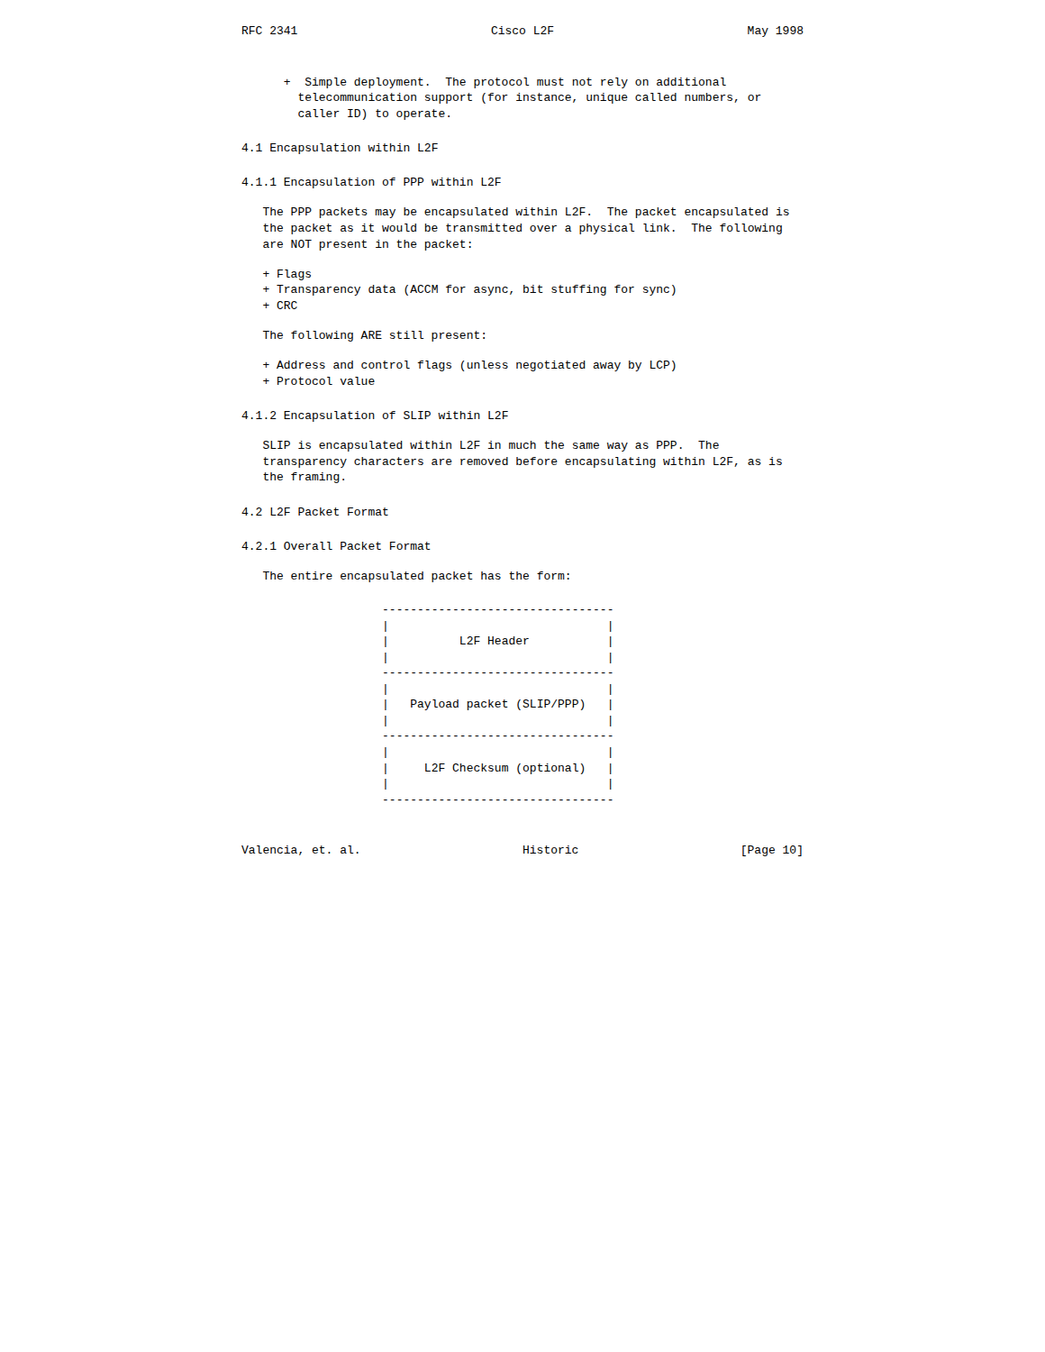RFC 2341 Cisco L2F May 1998
+ Simple deployment. The protocol must not rely on additional telecommunication support (for instance, unique called numbers, or caller ID) to operate.
4.1 Encapsulation within L2F
4.1.1 Encapsulation of PPP within L2F
The PPP packets may be encapsulated within L2F. The packet encapsulated is the packet as it would be transmitted over a physical link. The following are NOT present in the packet:
Flags
Transparency data (ACCM for async, bit stuffing for sync)
CRC
The following ARE still present:
Address and control flags (unless negotiated away by LCP)
Protocol value
4.1.2 Encapsulation of SLIP within L2F
SLIP is encapsulated within L2F in much the same way as PPP. The transparency characters are removed before encapsulating within L2F, as is the framing.
4.2 L2F Packet Format
4.2.1 Overall Packet Format
The entire encapsulated packet has the form:
                    ---------------------------------
                    |                               |
                    |          L2F Header           |
                    |                               |
                    ---------------------------------
                    |                               |
                    |   Payload packet (SLIP/PPP)   |
                    |                               |
                    ---------------------------------
                    |                               |
                    |     L2F Checksum (optional)   |
                    |                               |
                    ---------------------------------
Valencia, et. al. Historic [Page 10]